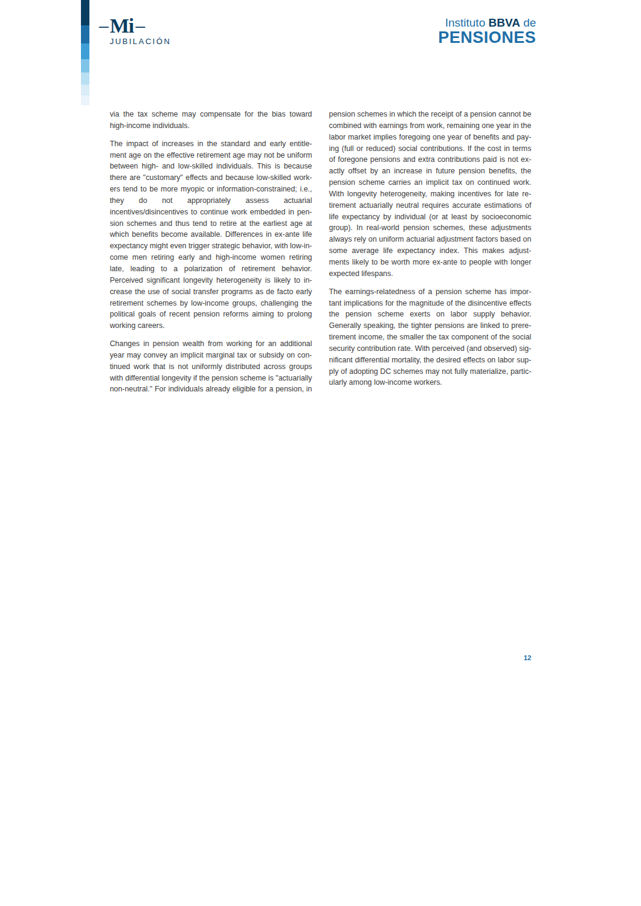Mi
JUBILACIÓN
Instituto BBVA de
PENSIONES
via the tax scheme may compensate for the bias toward high-income individuals.
The impact of increases in the standard and early entitlement age on the effective retirement age may not be uniform between high- and low-skilled individuals. This is because there are "customary" effects and because low-skilled workers tend to be more myopic or information-constrained; i.e., they do not appropriately assess actuarial incentives/disincentives to continue work embedded in pension schemes and thus tend to retire at the earliest age at which benefits become available. Differences in ex-ante life expectancy might even trigger strategic behavior, with low-income men retiring early and high-income women retiring late, leading to a polarization of retirement behavior. Perceived significant longevity heterogeneity is likely to increase the use of social transfer programs as de facto early retirement schemes by low-income groups, challenging the political goals of recent pension reforms aiming to prolong working careers.
Changes in pension wealth from working for an additional year may convey an implicit marginal tax or subsidy on continued work that is not uniformly distributed across groups with differential longevity if the pension scheme is "actuarially non-neutral." For individuals already eligible for a pension, in pension schemes in which the receipt of a pension cannot be combined with earnings from work, remaining one year in the labor market implies foregoing one year of benefits and paying (full or reduced) social contributions. If the cost in terms of foregone pensions and extra contributions paid is not exactly offset by an increase in future pension benefits, the pension scheme carries an implicit tax on continued work. With longevity heterogeneity, making incentives for late retirement actuarially neutral requires accurate estimations of life expectancy by individual (or at least by socioeconomic group). In real-world pension schemes, these adjustments always rely on uniform actuarial adjustment factors based on some average life expectancy index. This makes adjustments likely to be worth more ex-ante to people with longer expected lifespans.
The earnings-relatedness of a pension scheme has important implications for the magnitude of the disincentive effects the pension scheme exerts on labor supply behavior. Generally speaking, the tighter pensions are linked to preretirement income, the smaller the tax component of the social security contribution rate. With perceived (and observed) significant differential mortality, the desired effects on labor supply of adopting DC schemes may not fully materialize, particularly among low-income workers.
12